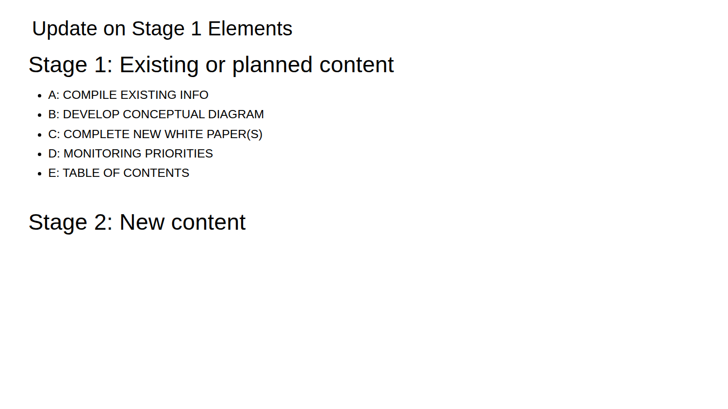Update on Stage 1 Elements
Stage 1: Existing or planned content
A: COMPILE EXISTING INFO
B: DEVELOP CONCEPTUAL DIAGRAM
C: COMPLETE NEW WHITE PAPER(S)
D: MONITORING PRIORITIES
E: TABLE OF CONTENTS
Stage 2: New content